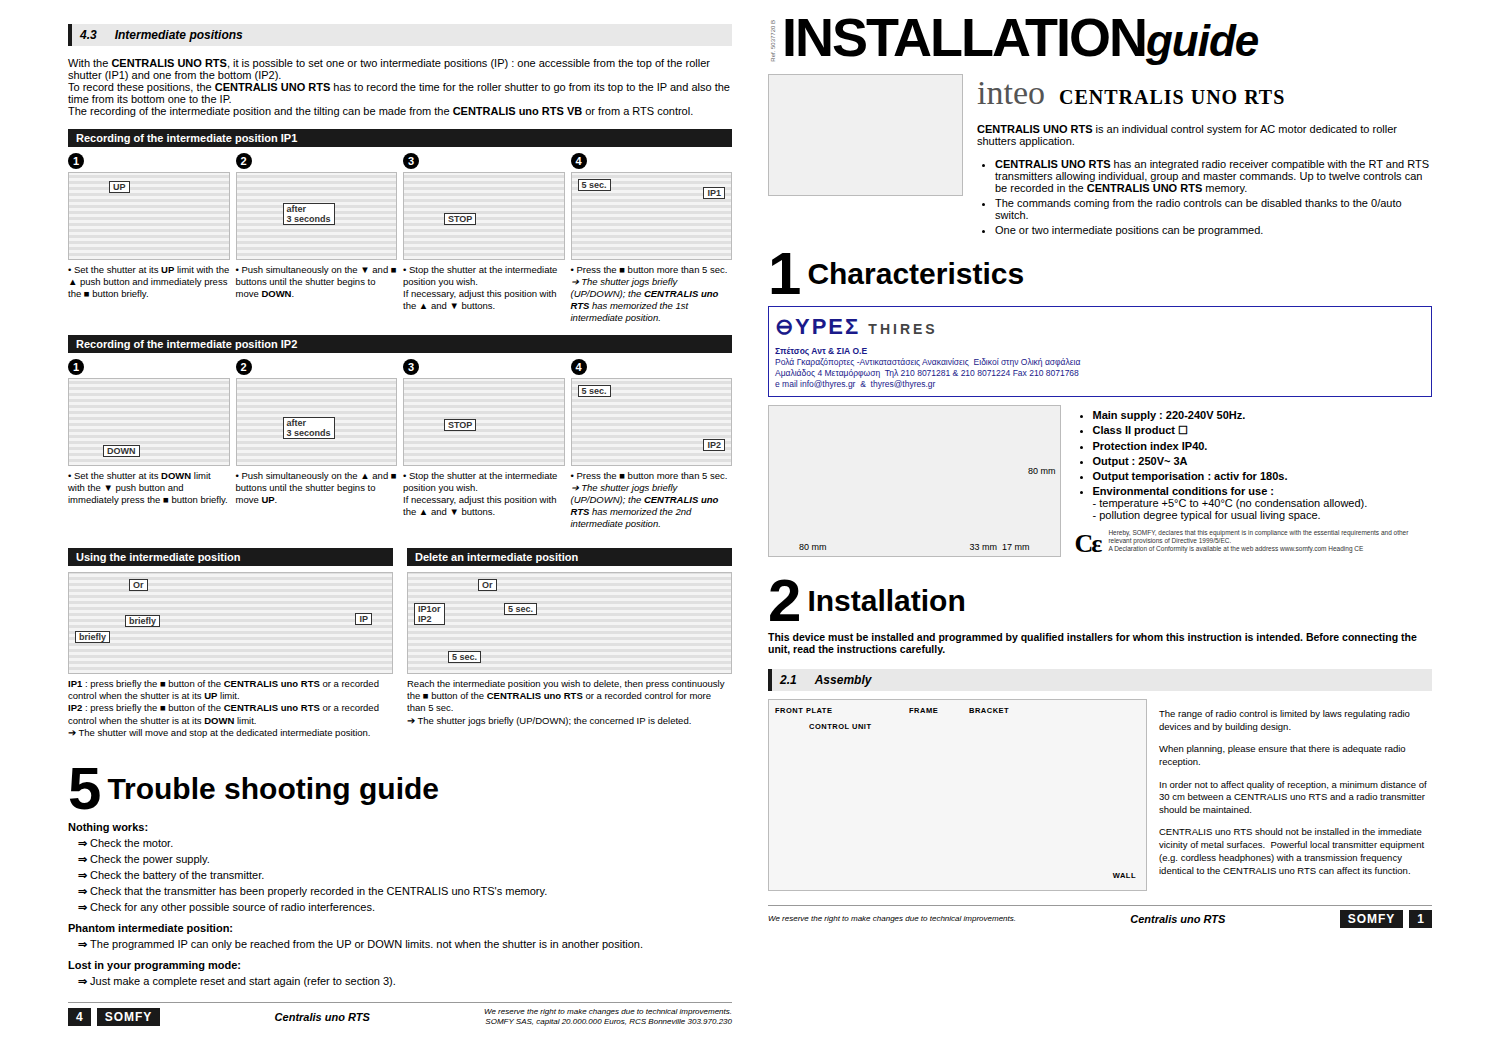4.3 Intermediate positions
With the CENTRALIS UNO RTS, it is possible to set one or two intermediate positions (IP) : one accessible from the top of the roller shutter (IP1) and one from the bottom (IP2).
To record these positions, the CENTRALIS UNO RTS has to record the time for the roller shutter to go from its top to the IP and also the time from its bottom one to the IP.
The recording of the intermediate position and the tilting can be made from the CENTRALIS uno RTS VB or from a RTS control.
Recording of the intermediate position IP1
1
UP
• Set the shutter at its UP limit with the ▲ push button and immediately press the ■ button briefly.
2
after
3 seconds
• Push simultaneously on the ▼ and ■ buttons until the shutter begins to move DOWN.
3
STOP
• Stop the shutter at the intermediate position you wish.
If necessary, adjust this position with the ▲ and ▼ buttons.
4
5 sec. IP1
• Press the ■ button more than 5 sec.
➔ The shutter jogs briefly (UP/DOWN); the CENTRALIS uno RTS has memorized the 1st intermediate position.
Recording of the intermediate position IP2
1
DOWN
• Set the shutter at its DOWN limit with the ▼ push button and immediately press the ■ button briefly.
2
after
3 seconds
• Push simultaneously on the ▲ and ■ buttons until the shutter begins to move UP.
3
STOP
• Stop the shutter at the intermediate position you wish.
If necessary, adjust this position with the ▲ and ▼ buttons.
4
5 sec. IP2
• Press the ■ button more than 5 sec.
➔ The shutter jogs briefly (UP/DOWN); the CENTRALIS uno RTS has memorized the 2nd intermediate position.
Using the intermediate position
Or briefly briefly IP
IP1 : press briefly the ■ button of the CENTRALIS uno RTS or a recorded control when the shutter is at its UP limit.
IP2 : press briefly the ■ button of the CENTRALIS uno RTS or a recorded control when the shutter is at its DOWN limit.
➔ The shutter will move and stop at the dedicated intermediate position.
Delete an intermediate position
IP1or
IP2 Or 5 sec. 5 sec.
Reach the intermediate position you wish to delete, then press continuously the ■ button of the CENTRALIS uno RTS or a recorded control for more than 5 sec.
➔ The shutter jogs briefly (UP/DOWN); the concerned IP is deleted.
5 Trouble shooting guide
Nothing works:
Check the motor.
Check the power supply.
Check the battery of the transmitter.
Check that the transmitter has been properly recorded in the CENTRALIS uno RTS's memory.
Check for any other possible source of radio interferences.
Phantom intermediate position:
The programmed IP can only be reached from the UP or DOWN limits. not when the shutter is in another position.
Lost in your programming mode:
Just make a complete reset and start again (refer to section 3).
4 SOMFY
Centralis uno RTS
We reserve the right to make changes due to technical improvements.
SOMFY SAS, capital 20.000.000 Euros, RCS Bonneville 303.970.230
Ref. 5037720 B
INSTALLATIONguide
inteo CENTRALIS UNO RTS
CENTRALIS UNO RTS is an individual control system for AC motor dedicated to roller shutters application.
CENTRALIS UNO RTS has an integrated radio receiver compatible with the RT and RTS transmitters allowing individual, group and master commands. Up to twelve controls can be recorded in the CENTRALIS UNO RTS memory.
The commands coming from the radio controls can be disabled thanks to the 0/auto switch.
One or two intermediate positions can be programmed.
1 Characteristics
⊖YPEΣ THIRES
Σπέτσος Αντ & ΣΙΑ Ο.Ε
Ρολά Γκαραζόπορτες -Αντικαταστάσεις Ανακαινίσεις Ειδικοί στην Ολική ασφάλεια
Αμαλιάδος 4 Μεταμόρφωση Τηλ 210 8071281 & 210 8071224 Fax 210 8071768
e mail info@thyres.gr & thyres@thyres.gr
80 mm 80 mm 33 mm 17 mm
Main supply : 220-240V 50Hz.
Class II product ☐
Protection index IP40.
Output : 250V~ 3A
Output temporisation : activ for 180s.
Environmental conditions for use :
- temperature +5°C to +40°C (no condensation allowed).
- pollution degree typical for usual living space.
Cε
Hereby, SOMFY, declares that this equipment is in compliance with the essential requirements and other relevant provisions of Directive 1999/5/EC.
A Declaration of Conformity is available at the web address www.somfy.com Heading CE
2 Installation
This device must be installed and programmed by qualified installers for whom this instruction is intended. Before connecting the unit, read the instructions carefully.
2.1 Assembly
FRONT PLATE CONTROL UNIT FRAME BRACKET WALL
The range of radio control is limited by laws regulating radio devices and by building design.
When planning, please ensure that there is adequate radio reception.
In order not to affect quality of reception, a minimum distance of 30 cm between a CENTRALIS uno RTS and a radio transmitter should be maintained.
CENTRALIS uno RTS should not be installed in the immediate vicinity of metal surfaces. Powerful local transmitter equipment (e.g. cordless headphones) with a transmission frequency identical to the CENTRALIS uno RTS can affect its function.
We reserve the right to make changes due to technical improvements.
Centralis uno RTS
SOMFY 1